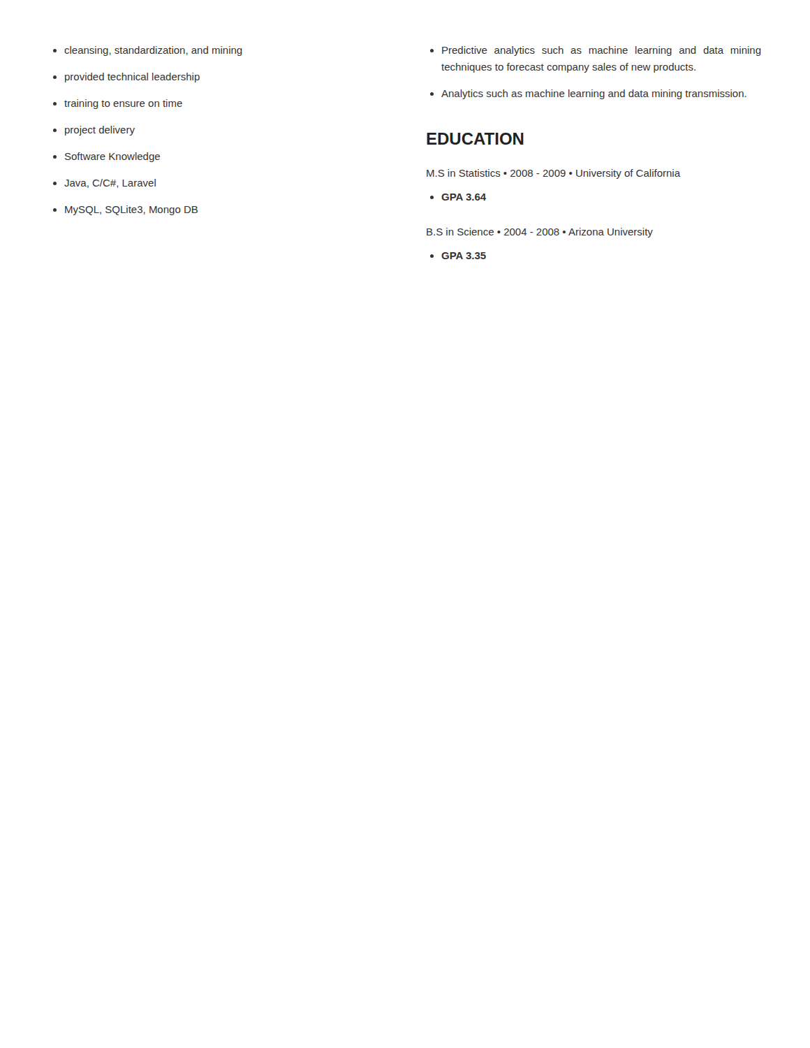cleansing, standardization, and mining
provided technical leadership
training to ensure on time
project delivery
Software Knowledge
Java, C/C#, Laravel
MySQL, SQLite3, Mongo DB
Predictive analytics such as machine learning and data mining techniques to forecast company sales of new products.
Analytics such as machine learning and data mining transmission.
EDUCATION
M.S in Statistics • 2008 - 2009 • University of California
GPA 3.64
B.S in Science • 2004 - 2008 • Arizona University
GPA 3.35